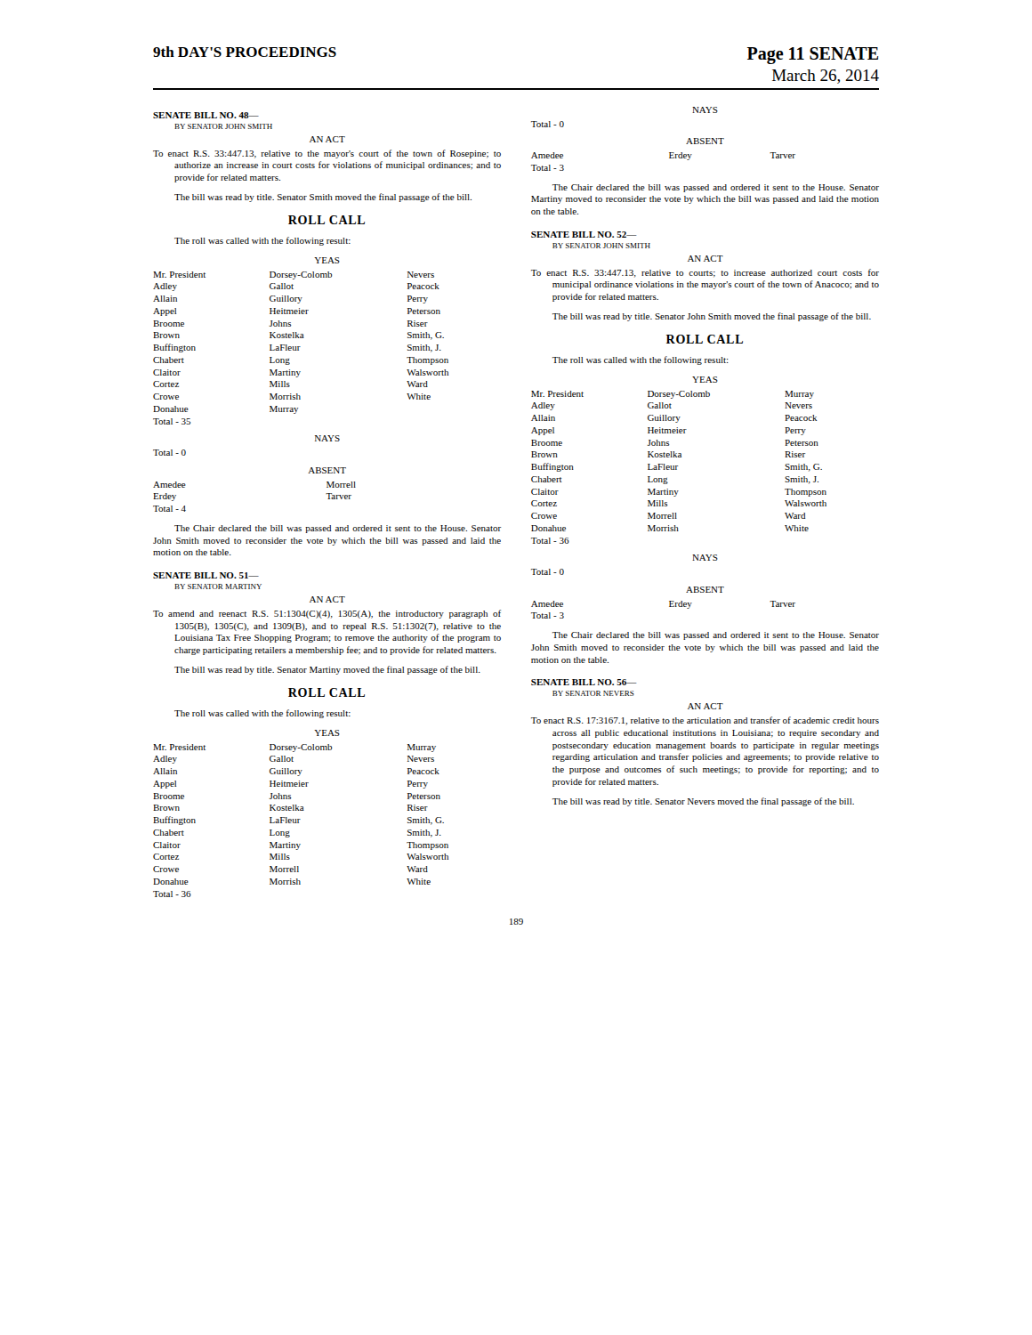9th DAY'S PROCEEDINGS
Page 11 SENATE March 26, 2014
SENATE BILL NO. 48—
BY SENATOR JOHN SMITH
AN ACT
To enact R.S. 33:447.13, relative to the mayor's court of the town of Rosepine; to authorize an increase in court costs for violations of municipal ordinances; and to provide for related matters.
The bill was read by title. Senator Smith moved the final passage of the bill.
ROLL CALL
The roll was called with the following result:
YEAS
| Mr. President | Dorsey-Colomb | Nevers |
| Adley | Gallot | Peacock |
| Allain | Guillory | Perry |
| Appel | Heitmeier | Peterson |
| Broome | Johns | Riser |
| Brown | Kostelka | Smith, G. |
| Buffington | LaFleur | Smith, J. |
| Chabert | Long | Thompson |
| Claitor | Martiny | Walsworth |
| Cortez | Mills | Ward |
| Crowe | Morrish | White |
| Donahue | Murray | |
| Total - 35 | | |
NAYS
| Total - 0 | | |
ABSENT
| Amedee | Morrell | |
| Erdey | Tarver | |
| Total - 4 | | |
The Chair declared the bill was passed and ordered it sent to the House. Senator John Smith moved to reconsider the vote by which the bill was passed and laid the motion on the table.
SENATE BILL NO. 51—
BY SENATOR MARTINY
AN ACT
To amend and reenact R.S. 51:1304(C)(4), 1305(A), the introductory paragraph of 1305(B), 1305(C), and 1309(B), and to repeal R.S. 51:1302(7), relative to the Louisiana Tax Free Shopping Program; to remove the authority of the program to charge participating retailers a membership fee; and to provide for related matters.
The bill was read by title. Senator Martiny moved the final passage of the bill.
ROLL CALL
The roll was called with the following result:
YEAS
| Mr. President | Dorsey-Colomb | Murray |
| Adley | Gallot | Nevers |
| Allain | Guillory | Peacock |
| Appel | Heitmeier | Perry |
| Broome | Johns | Peterson |
| Brown | Kostelka | Riser |
| Buffington | LaFleur | Smith, G. |
| Chabert | Long | Smith, J. |
| Claitor | Martiny | Thompson |
| Cortez | Mills | Walsworth |
| Crowe | Morrell | Ward |
| Donahue | Morrish | White |
| Total - 36 | | |
NAYS
| Total - 0 | | |
ABSENT
| Amedee | Erdey | Tarver |
| Total - 3 | | |
The Chair declared the bill was passed and ordered it sent to the House. Senator Martiny moved to reconsider the vote by which the bill was passed and laid the motion on the table.
SENATE BILL NO. 52—
BY SENATOR JOHN SMITH
AN ACT
To enact R.S. 33:447.13, relative to courts; to increase authorized court costs for municipal ordinance violations in the mayor's court of the town of Anacoco; and to provide for related matters.
The bill was read by title. Senator John Smith moved the final passage of the bill.
ROLL CALL
The roll was called with the following result:
YEAS
| Mr. President | Dorsey-Colomb | Murray |
| Adley | Gallot | Nevers |
| Allain | Guillory | Peacock |
| Appel | Heitmeier | Perry |
| Broome | Johns | Peterson |
| Brown | Kostelka | Riser |
| Buffington | LaFleur | Smith, G. |
| Chabert | Long | Smith, J. |
| Claitor | Martiny | Thompson |
| Cortez | Mills | Walsworth |
| Crowe | Morrell | Ward |
| Donahue | Morrish | White |
| Total - 36 | | |
NAYS
| Total - 0 | | |
ABSENT
| Amedee | Erdey | Tarver |
| Total - 3 | | |
The Chair declared the bill was passed and ordered it sent to the House. Senator John Smith moved to reconsider the vote by which the bill was passed and laid the motion on the table.
SENATE BILL NO. 56—
BY SENATOR NEVERS
AN ACT
To enact R.S. 17:3167.1, relative to the articulation and transfer of academic credit hours across all public educational institutions in Louisiana; to require secondary and postsecondary education management boards to participate in regular meetings regarding articulation and transfer policies and agreements; to provide relative to the purpose and outcomes of such meetings; to provide for reporting; and to provide for related matters.
The bill was read by title. Senator Nevers moved the final passage of the bill.
189